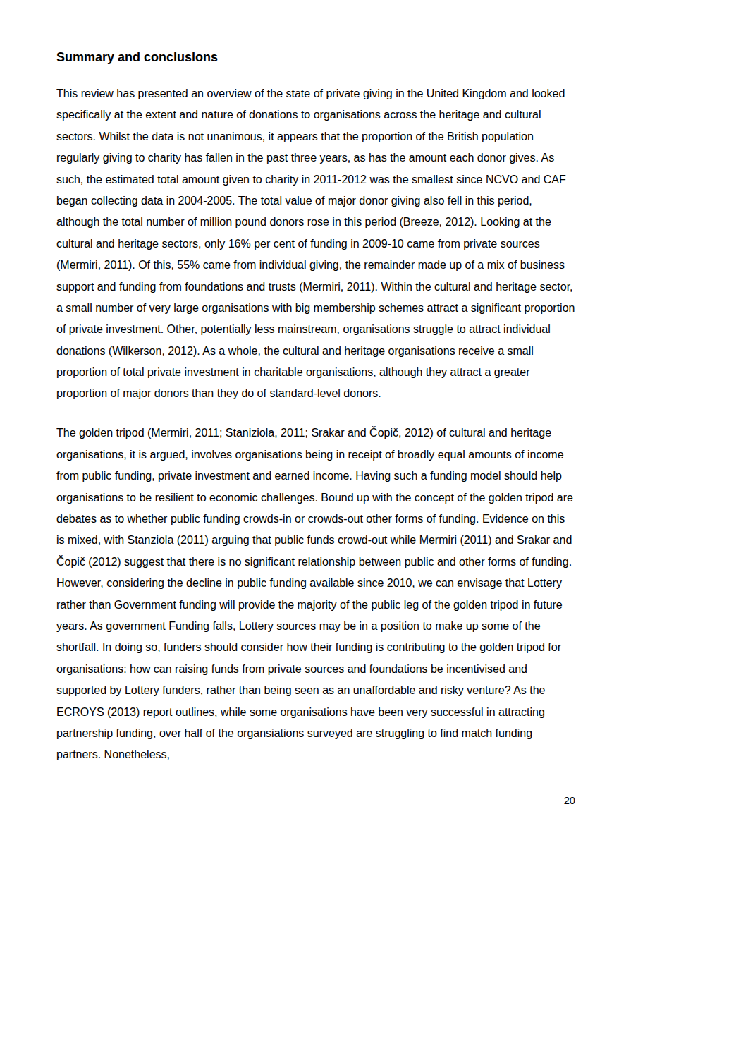Summary and conclusions
This review has presented an overview of the state of private giving in the United Kingdom and looked specifically at the extent and nature of donations to organisations across the heritage and cultural sectors. Whilst the data is not unanimous, it appears that the proportion of the British population regularly giving to charity has fallen in the past three years, as has the amount each donor gives. As such, the estimated total amount given to charity in 2011-2012 was the smallest since NCVO and CAF began collecting data in 2004-2005. The total value of major donor giving also fell in this period, although the total number of million pound donors rose in this period (Breeze, 2012). Looking at the cultural and heritage sectors, only 16% per cent of funding in 2009-10 came from private sources (Mermiri, 2011). Of this, 55% came from individual giving, the remainder made up of a mix of business support and funding from foundations and trusts (Mermiri, 2011). Within the cultural and heritage sector, a small number of very large organisations with big membership schemes attract a significant proportion of private investment. Other, potentially less mainstream, organisations struggle to attract individual donations (Wilkerson, 2012). As a whole, the cultural and heritage organisations receive a small proportion of total private investment in charitable organisations, although they attract a greater proportion of major donors than they do of standard-level donors.
The golden tripod (Mermiri, 2011; Staniziola, 2011; Srakar and Čopič, 2012) of cultural and heritage organisations, it is argued, involves organisations being in receipt of broadly equal amounts of income from public funding, private investment and earned income. Having such a funding model should help organisations to be resilient to economic challenges. Bound up with the concept of the golden tripod are debates as to whether public funding crowds-in or crowds-out other forms of funding. Evidence on this is mixed, with Stanziola (2011) arguing that public funds crowd-out while Mermiri (2011) and Srakar and Čopič (2012) suggest that there is no significant relationship between public and other forms of funding. However, considering the decline in public funding available since 2010, we can envisage that Lottery rather than Government funding will provide the majority of the public leg of the golden tripod in future years. As government Funding falls, Lottery sources may be in a position to make up some of the shortfall. In doing so, funders should consider how their funding is contributing to the golden tripod for organisations: how can raising funds from private sources and foundations be incentivised and supported by Lottery funders, rather than being seen as an unaffordable and risky venture? As the ECROYS (2013) report outlines, while some organisations have been very successful in attracting partnership funding, over half of the organsiations surveyed are struggling to find match funding partners. Nonetheless,
20